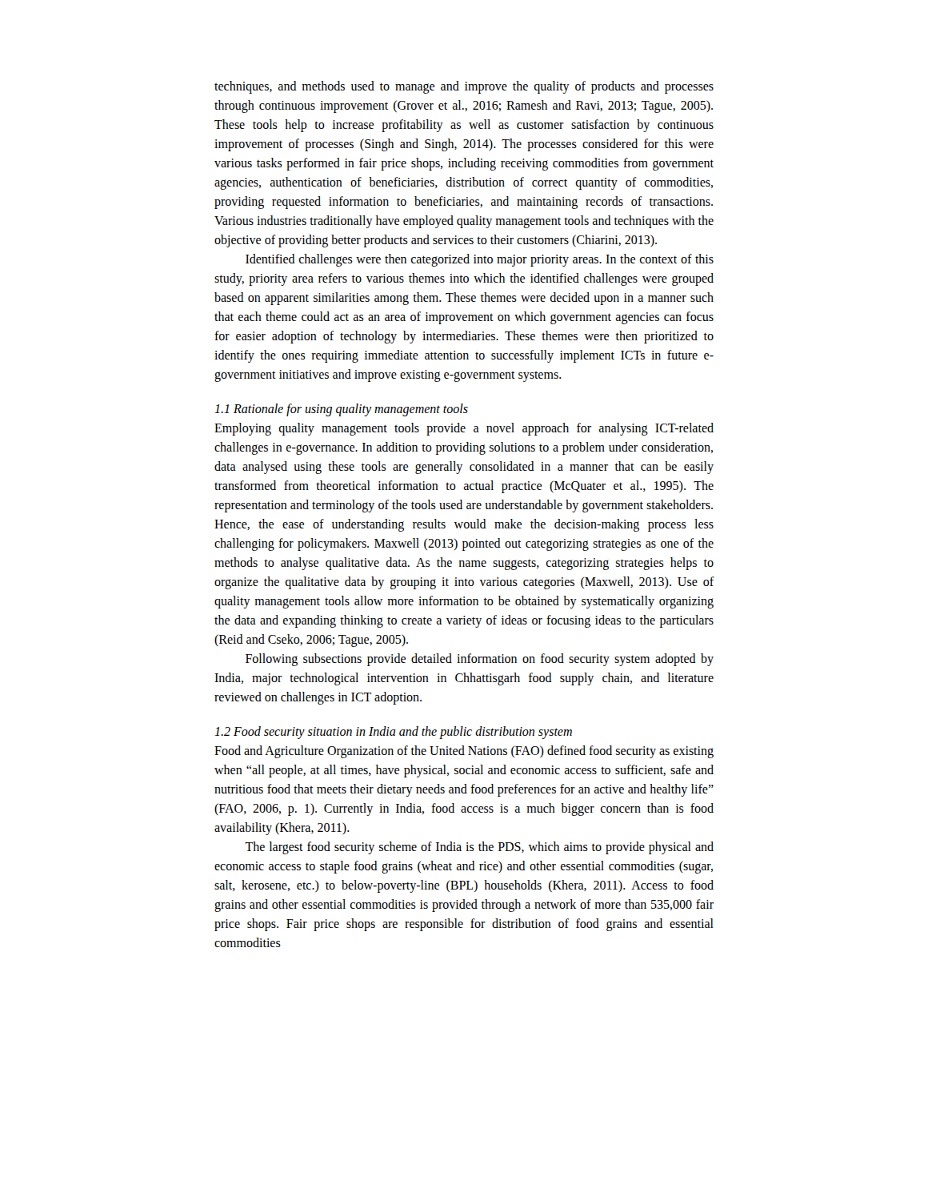techniques, and methods used to manage and improve the quality of products and processes through continuous improvement (Grover et al., 2016; Ramesh and Ravi, 2013; Tague, 2005). These tools help to increase profitability as well as customer satisfaction by continuous improvement of processes (Singh and Singh, 2014). The processes considered for this were various tasks performed in fair price shops, including receiving commodities from government agencies, authentication of beneficiaries, distribution of correct quantity of commodities, providing requested information to beneficiaries, and maintaining records of transactions. Various industries traditionally have employed quality management tools and techniques with the objective of providing better products and services to their customers (Chiarini, 2013).
Identified challenges were then categorized into major priority areas. In the context of this study, priority area refers to various themes into which the identified challenges were grouped based on apparent similarities among them. These themes were decided upon in a manner such that each theme could act as an area of improvement on which government agencies can focus for easier adoption of technology by intermediaries. These themes were then prioritized to identify the ones requiring immediate attention to successfully implement ICTs in future e-government initiatives and improve existing e-government systems.
1.1 Rationale for using quality management tools
Employing quality management tools provide a novel approach for analysing ICT-related challenges in e-governance. In addition to providing solutions to a problem under consideration, data analysed using these tools are generally consolidated in a manner that can be easily transformed from theoretical information to actual practice (McQuater et al., 1995). The representation and terminology of the tools used are understandable by government stakeholders. Hence, the ease of understanding results would make the decision-making process less challenging for policymakers. Maxwell (2013) pointed out categorizing strategies as one of the methods to analyse qualitative data. As the name suggests, categorizing strategies helps to organize the qualitative data by grouping it into various categories (Maxwell, 2013). Use of quality management tools allow more information to be obtained by systematically organizing the data and expanding thinking to create a variety of ideas or focusing ideas to the particulars (Reid and Cseko, 2006; Tague, 2005).
Following subsections provide detailed information on food security system adopted by India, major technological intervention in Chhattisgarh food supply chain, and literature reviewed on challenges in ICT adoption.
1.2 Food security situation in India and the public distribution system
Food and Agriculture Organization of the United Nations (FAO) defined food security as existing when “all people, at all times, have physical, social and economic access to sufficient, safe and nutritious food that meets their dietary needs and food preferences for an active and healthy life” (FAO, 2006, p. 1). Currently in India, food access is a much bigger concern than is food availability (Khera, 2011).
The largest food security scheme of India is the PDS, which aims to provide physical and economic access to staple food grains (wheat and rice) and other essential commodities (sugar, salt, kerosene, etc.) to below-poverty-line (BPL) households (Khera, 2011). Access to food grains and other essential commodities is provided through a network of more than 535,000 fair price shops. Fair price shops are responsible for distribution of food grains and essential commodities